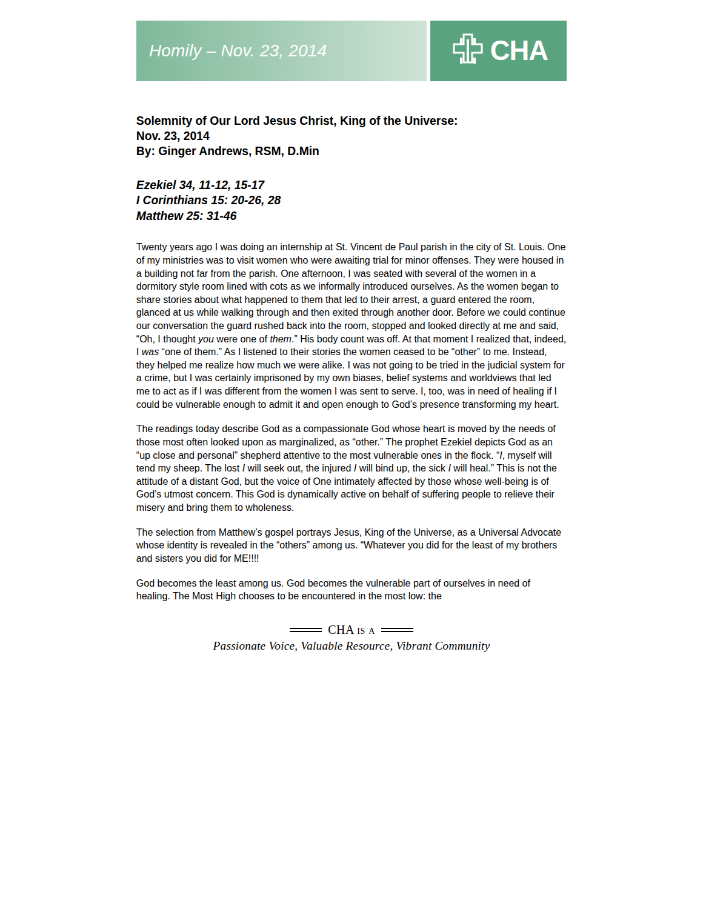Homily – Nov. 23, 2014
CHA
Solemnity of Our Lord Jesus Christ, King of the Universe:
Nov. 23, 2014
By: Ginger Andrews, RSM, D.Min
Ezekiel 34, 11-12, 15-17
I Corinthians 15: 20-26, 28
Matthew 25: 31-46
Twenty years ago I was doing an internship at St. Vincent de Paul parish in the city of St. Louis. One of my ministries was to visit women who were awaiting trial for minor offenses. They were housed in a building not far from the parish. One afternoon, I was seated with several of the women in a dormitory style room lined with cots as we informally introduced ourselves. As the women began to share stories about what happened to them that led to their arrest, a guard entered the room, glanced at us while walking through and then exited through another door. Before we could continue our conversation the guard rushed back into the room, stopped and looked directly at me and said, “Oh, I thought you were one of them.” His body count was off. At that moment I realized that, indeed, I was “one of them.” As I listened to their stories the women ceased to be “other” to me. Instead, they helped me realize how much we were alike. I was not going to be tried in the judicial system for a crime, but I was certainly imprisoned by my own biases, belief systems and worldviews that led me to act as if I was different from the women I was sent to serve. I, too, was in need of healing if I could be vulnerable enough to admit it and open enough to God’s presence transforming my heart.
The readings today describe God as a compassionate God whose heart is moved by the needs of those most often looked upon as marginalized, as “other.” The prophet Ezekiel depicts God as an “up close and personal” shepherd attentive to the most vulnerable ones in the flock. “I, myself will tend my sheep. The lost I will seek out, the injured I will bind up, the sick I will heal.” This is not the attitude of a distant God, but the voice of One intimately affected by those whose well-being is of God’s utmost concern. This God is dynamically active on behalf of suffering people to relieve their misery and bring them to wholeness.
The selection from Matthew’s gospel portrays Jesus, King of the Universe, as a Universal Advocate whose identity is revealed in the “others” among us. “Whatever you did for the least of my brothers and sisters you did for ME!!!!
God becomes the least among us. God becomes the vulnerable part of ourselves in need of healing. The Most High chooses to be encountered in the most low: the
CHA is a
Passionate Voice, Valuable Resource, Vibrant Community